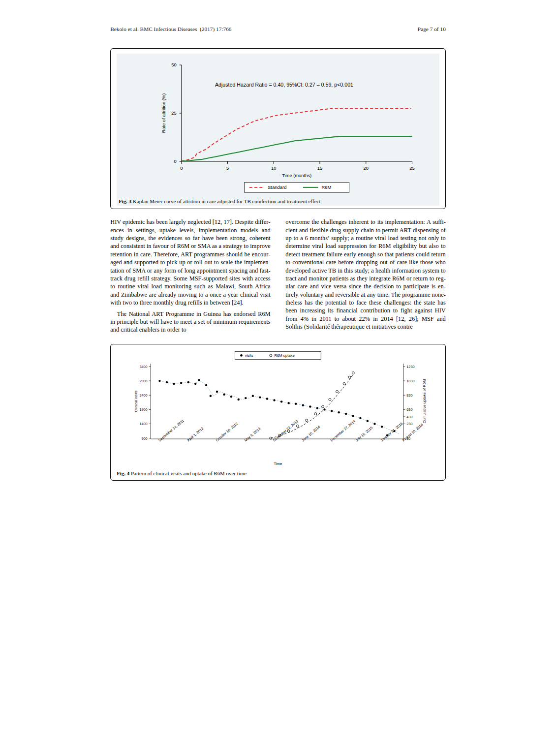Bekolo et al. BMC Infectious Diseases (2017) 17:766
Page 7 of 10
0 25 50 Rate of attrition (%) 0 5 10 15 20 25 Time (months) Adjusted Hazard Ratio = 0.40, 95%CI: 0.27 – 0.59, p<0.001 Standard R6M
Fig. 3 Kaplan Meier curve of attrition in care adjusted for TB coinfection and treatment effect
HIV epidemic has been largely neglected [12, 17]. Despite differences in settings, uptake levels, implementation models and study designs, the evidences so far have been strong, coherent and consistent in favour of R6M or SMA as a strategy to improve retention in care. Therefore, ART programmes should be encouraged and supported to pick up or roll out to scale the implementation of SMA or any form of long appointment spacing and fast-track drug refill strategy. Some MSF-supported sites with access to routine viral load monitoring such as Malawi, South Africa and Zimbabwe are already moving to a once a year clinical visit with two to three monthly drug refills in between [24].
The National ART Programme in Guinea has endorsed R6M in principle but will have to meet a set of minimum requirements and critical enablers in order to
overcome the challenges inherent to its implementation: A sufficient and flexible drug supply chain to permit ART dispensing of up to a 6 months’ supply; a routine viral load testing not only to determine viral load suppression for R6M eligibility but also to detect treatment failure early enough so that patients could return to conventional care before dropping out of care like those who developed active TB in this study; a health information system to tract and monitor patients as they integrate R6M or return to regular care and vice versa since the decision to participate is entirely voluntary and reversible at any time. The programme nonetheless has the potential to face these challenges: the state has been increasing its financial contribution to fight against HIV from 4% in 2011 to about 22% in 2014 [12, 26]; MSF and Solthis (Solidarité thérapeutique et initiatives contre
visits R6M uptake 3400 2900 2400 1900 1400 900 Clinical visits 1230 1030 830 630 430 230 30 Cumulative uptake of R6M September 14, 2011 April 1, 2012 October 18, 2012 May 6, 2013 November 22, 2013 June 10, 2014 December 27, 2014 July 15, 2015 January 31, 2016 August 18, 2016 Time
Fig. 4 Pattern of clinical visits and uptake of R6M over time